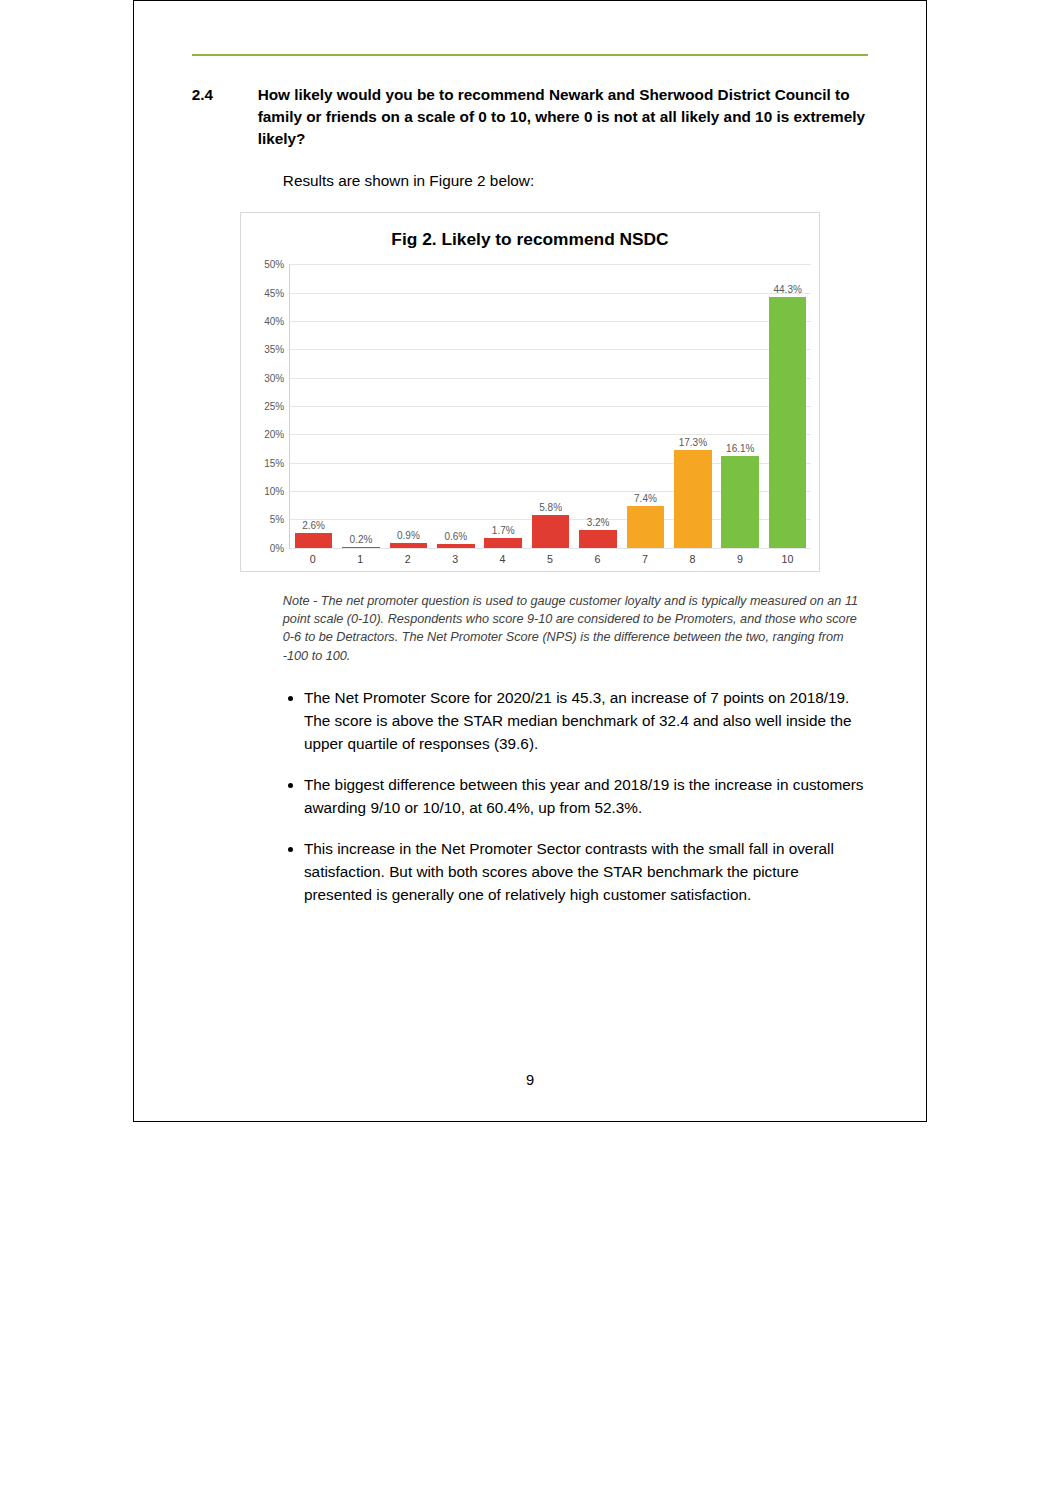2.4
How likely would you be to recommend Newark and Sherwood District Council to family or friends on a scale of 0 to 10, where 0 is not at all likely and 10 is extremely likely?
Results are shown in Figure 2 below:
Fig 2. Likely to recommend NSDC
50%
45%
40%
35%
30%
25%
20%
15%
10%
5%
0%
2.6%
0.2%
0.9%
0.6%
1.7%
5.8%
3.2%
7.4%
17.3%
16.1%
44.3%
0
1
2
3
4
5
6
7
8
9
10
Note - The net promoter question is used to gauge customer loyalty and is typically measured on an 11 point scale (0-10). Respondents who score 9-10 are considered to be Promoters, and those who score 0-6 to be Detractors. The Net Promoter Score (NPS) is the difference between the two, ranging from -100 to 100.
The Net Promoter Score for 2020/21 is 45.3, an increase of 7 points on 2018/19. The score is above the STAR median benchmark of 32.4 and also well inside the upper quartile of responses (39.6).
The biggest difference between this year and 2018/19 is the increase in customers awarding 9/10 or 10/10, at 60.4%, up from 52.3%.
This increase in the Net Promoter Sector contrasts with the small fall in overall satisfaction. But with both scores above the STAR benchmark the picture presented is generally one of relatively high customer satisfaction.
9